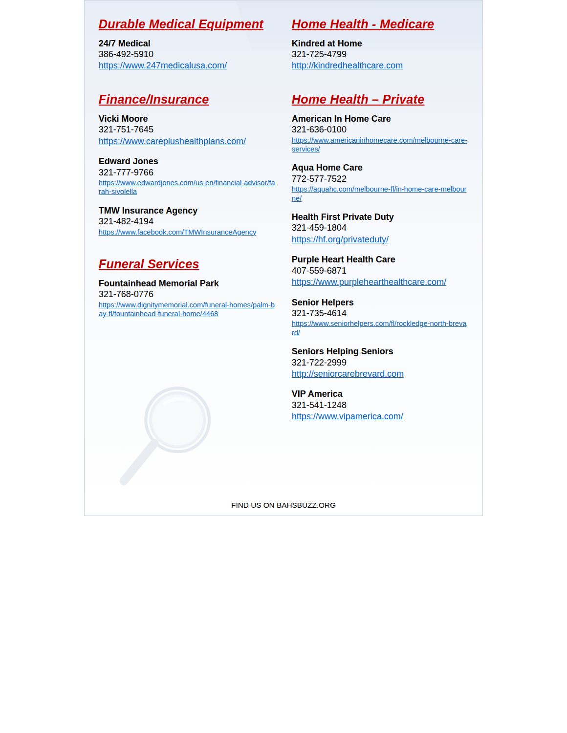Durable Medical Equipment
24/7 Medical
386-492-5910
https://www.247medicalusa.com/
Finance/Insurance
Vicki Moore
321-751-7645
https://www.careplushealthplans.com/
Edward Jones
321-777-9766
https://www.edwardjones.com/us-en/financial-advisor/farah-sivolella
TMW Insurance Agency
321-482-4194
https://www.facebook.com/TMWInsuranceAgency
Funeral Services
Fountainhead Memorial Park
321-768-0776
https://www.dignitymemorial.com/funeral-homes/palm-bay-fl/fountainhead-funeral-home/4468
Home Health - Medicare
Kindred at Home
321-725-4799
http://kindredhealthcare.com
Home Health – Private
American In Home Care
321-636-0100
https://www.americaninhomecare.com/melbourne-care-services/
Aqua Home Care
772-577-7522
https://aquahc.com/melbourne-fl/in-home-care-melbourne/
Health First Private Duty
321-459-1804
https://hf.org/privateduty/
Purple Heart Health Care
407-559-6871
https://www.purplehearthealthcare.com/
Senior Helpers
321-735-4614
https://www.seniorhelpers.com/fl/rockledge-north-brevard/
Seniors Helping Seniors
321-722-2999
http://seniorcarebrevard.com
VIP America
321-541-1248
https://www.vipamerica.com/
FIND US ON BAHSBUZZ.ORG